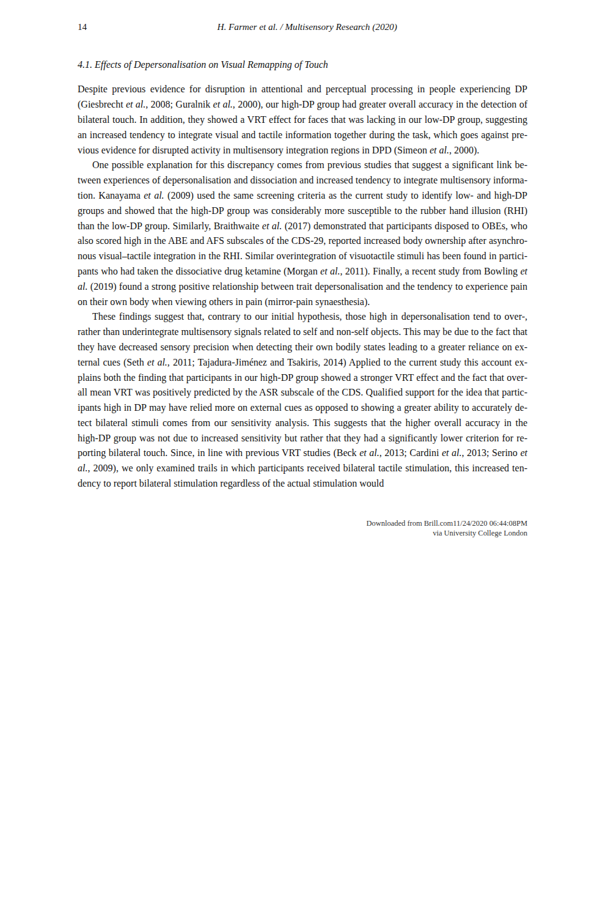14 H. Farmer et al. / Multisensory Research (2020)
4.1. Effects of Depersonalisation on Visual Remapping of Touch
Despite previous evidence for disruption in attentional and perceptual processing in people experiencing DP (Giesbrecht et al., 2008; Guralnik et al., 2000), our high-DP group had greater overall accuracy in the detection of bilateral touch. In addition, they showed a VRT effect for faces that was lacking in our low-DP group, suggesting an increased tendency to integrate visual and tactile information together during the task, which goes against previous evidence for disrupted activity in multisensory integration regions in DPD (Simeon et al., 2000).
One possible explanation for this discrepancy comes from previous studies that suggest a significant link between experiences of depersonalisation and dissociation and increased tendency to integrate multisensory information. Kanayama et al. (2009) used the same screening criteria as the current study to identify low- and high-DP groups and showed that the high-DP group was considerably more susceptible to the rubber hand illusion (RHI) than the low-DP group. Similarly, Braithwaite et al. (2017) demonstrated that participants disposed to OBEs, who also scored high in the ABE and AFS subscales of the CDS-29, reported increased body ownership after asynchronous visual–tactile integration in the RHI. Similar overintegration of visuotactile stimuli has been found in participants who had taken the dissociative drug ketamine (Morgan et al., 2011). Finally, a recent study from Bowling et al. (2019) found a strong positive relationship between trait depersonalisation and the tendency to experience pain on their own body when viewing others in pain (mirror-pain synaesthesia).
These findings suggest that, contrary to our initial hypothesis, those high in depersonalisation tend to over-, rather than underintegrate multisensory signals related to self and non-self objects. This may be due to the fact that they have decreased sensory precision when detecting their own bodily states leading to a greater reliance on external cues (Seth et al., 2011; Tajadura-Jiménez and Tsakiris, 2014) Applied to the current study this account explains both the finding that participants in our high-DP group showed a stronger VRT effect and the fact that overall mean VRT was positively predicted by the ASR subscale of the CDS. Qualified support for the idea that participants high in DP may have relied more on external cues as opposed to showing a greater ability to accurately detect bilateral stimuli comes from our sensitivity analysis. This suggests that the higher overall accuracy in the high-DP group was not due to increased sensitivity but rather that they had a significantly lower criterion for reporting bilateral touch. Since, in line with previous VRT studies (Beck et al., 2013; Cardini et al., 2013; Serino et al., 2009), we only examined trails in which participants received bilateral tactile stimulation, this increased tendency to report bilateral stimulation regardless of the actual stimulation would
Downloaded from Brill.com11/24/2020 06:44:08PM
via University College London